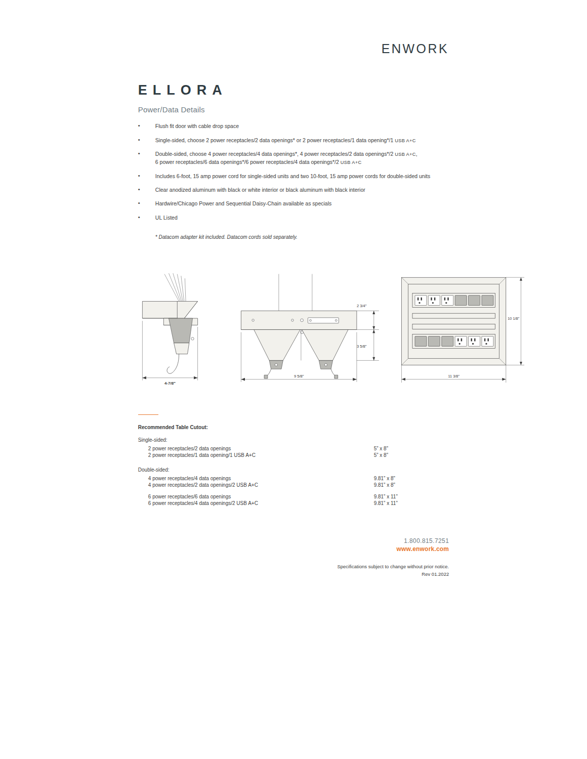ENWORK
ELLORA
Power/Data Details
Flush fit door with cable drop space
Single-sided, choose 2 power receptacles/2 data openings* or 2 power receptacles/1 data opening*/1 USB A+C
Double-sided, choose 4 power receptacles/4 data openings*, 4 power receptacles/2 data openings*/2 USB A+C,
6 power receptacles/6 data openings*/6 power receptacles/4 data openings*/2 USB A+C
Includes 6-foot, 15 amp power cord for single-sided units and two 10-foot, 15 amp power cords for double-sided units
Clear anodized aluminum with black or white interior or black aluminum with black interior
Hardwire/Chicago Power and Sequential Daisy-Chain available as specials
UL Listed
* Datacom adapter kit included. Datacom cords sold separately.
4-7/8”
2 3/4” 3 5/8” 9 5/8”
10 1/8” 11 3/8”
Recommended Table Cutout:
Single-sided:
| 2 power receptacles/2 data openings | 5” x 8” |
| 2 power receptacles/1 data opening/1 USB A+C | 5” x 8” |
Double-sided:
| 4 power receptacles/4 data openings | 9.81” x 8” |
| 4 power receptacles/2 data openings/2 USB A+C | 9.81” x 8” |
| 6 power receptacles/6 data openings | 9.81” x 11” |
| 6 power receptacles/4 data openings/2 USB A+C | 9.81” x 11” |
1.800.815.7251
www.enwork.com
Specifications subject to change without prior notice.
Rev 01.2022